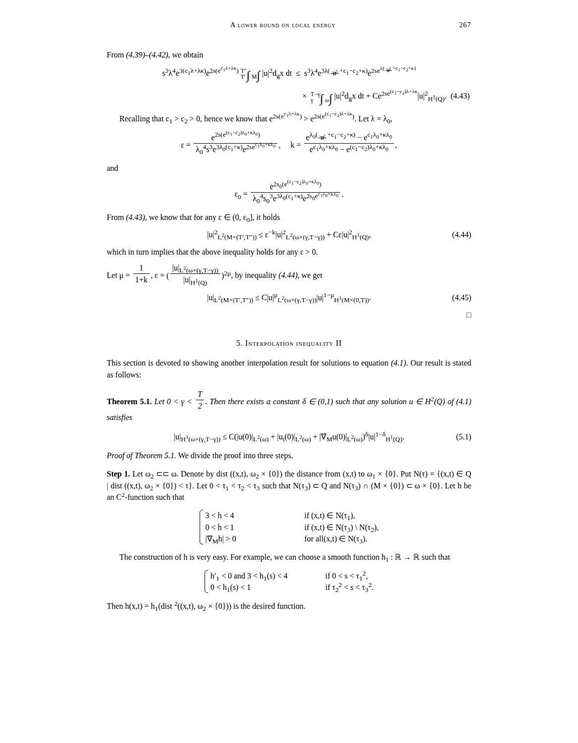A lower bound on local energy 267
From (4.39)–(4.42), we obtain
s3λ4e3(c1λ+λκ)e2s(ec1λ+λκ) T″T′∫ M∫ |u|2dgx dt ≤ s3λ4e3λ(T24+c1−c2+κ)e2seλ(T24+c1−c2+κ)
× T−γ γ∫ ω∫ |u|2dgx dt + Ce2se(c1−c2)λ+λκ|u|2H1(Q). (4.43)
Recalling that c1 > c2 > 0, hence we know that e2s(ec1λ+λκ) > e2s(e(c1−c2)λ+λκ). Let λ = λ0,
ε = e2s(e(c1−c2)λ0+κλ0) λ04s3e3λ0(c1+κ)e2sec1λ0+κλ0, k = eλ0(T24+c1−c2+κ) − ec1λ0+κλ0 ec1λ0+κλ0 − e(c1−c2)λ0+κλ0,
and
ε0 = e2s0(e(c1−c2)λ0+κλ0) λ04s03e3λ0(c1+κ)e2s0ec1λ0+κλ0.
From (4.43), we know that for any ε ∈ (0, ε0], it holds
|u|2L2(M×(T′,T″)) ≤ ε−k|u|2L2(ω×(γ,T−γ)) + Cε|u|2H1(Q), (4.44)
which in turn implies that the above inequality holds for any ε > 0.
Let μ = 11+k, ε = (|u|L2(ω×(γ,T−γ))|u|H1(Q))2μ, by inequality (4.44), we get
|u|L2(M×(T′,T″)) ≤ C|u|μL2(ω×(γ,T−γ))|u|1−μH1(M×(0,T)). (4.45)
□
5. Interpolation inequality II
This section is devoted to showing another interpolation result for solutions to equation (4.1). Our result is stated as follows:
Theorem 5.1. Let 0 < γ < T 2. Then there exists a constant δ ∈ (0,1) such that any solution u ∈ H2(Q) of (4.1) satisfies
|u|H1(ω×(γ,T−γ)) ≤ C(|u(0)|L2(ω) + |ut(0)|L2(ω) + |∇Mu(0)|L2(ω))δ|u|1−δH1(Q). (5.1)
Proof of Theorem 5.1. We divide the proof into three steps.
Step 1. Let ω2 ⊂⊂ ω. Denote by dist ((x,t), ω2 × {0}) the distance from (x,t) to ω1 × {0}. Put N(τ) = {(x,t) ∈ Q | dist ((x,t), ω2 × {0}) < τ}. Let 0 < τ1 < τ2 < τ3 such that N(τ3) ⊂ Q and N(τ3) ∩ (M × {0}) ⊂ ω × {0}. Let h be an C2-function such that
3 < h < 4if (x,t) ∈ N(τ1), 0 < h < 1if (x,t) ∈ N(τ3) \ N(τ2), |∇Mh| > 0for all(x,t) ∈ N(τ3).
The construction of h is very easy. For example, we can choose a smooth function h1 : ℝ → ℝ such that
h′1 < 0 and 3 < h1(s) < 4if 0 < s < τ12, 0 < h1(s) < 1if τ22 < s < τ32.
Then h(x,t) = h1(dist 2((x,t), ω2 × {0})) is the desired function.